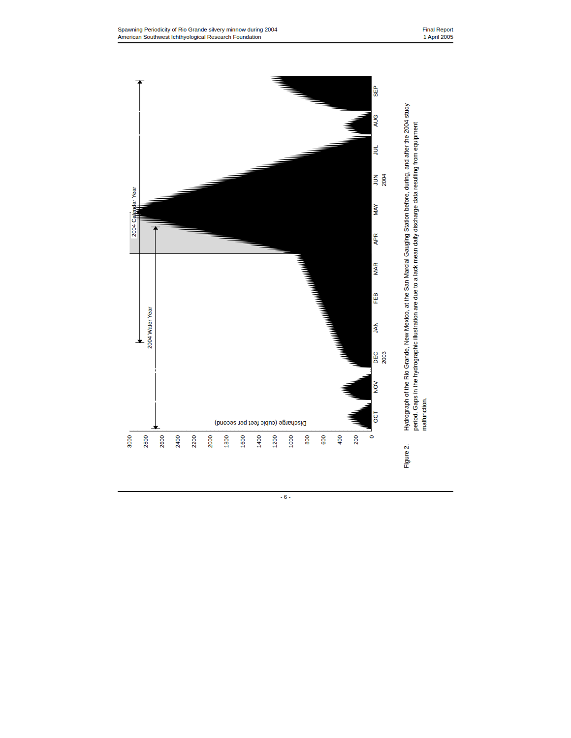| Spawning Periodicity of Rio Grande silvery minnow during 2004 | Final Report |
| American Southwest Ichthyological Research Foundation | 1 April 2005 |
Discharge (cubic feet per second)
3000 2800 2600 2400 2200 2000 1800 1600 1400 1200 1000 800 600 400 200 0
2004 Water Year
2004 Calendar Year
2004 Study Period
Daily mean discharge, Rio Grande at San Marcial, Oct 2003 – Dec 2004
OCT
NOV
DEC
JAN
FEB
MAR
APR
MAY
JUN
JUL
AUG
SEP
2003
2004
Figure 2.
Hydrograph of the Rio Grande, New Mexico, at the San Marcial Gauging Station before, during, and after the 2004 study period. Gaps in the hydrographic illustration are due to a lack mean daily discharge data resulting from equipment malfunction.
.
- 6 -